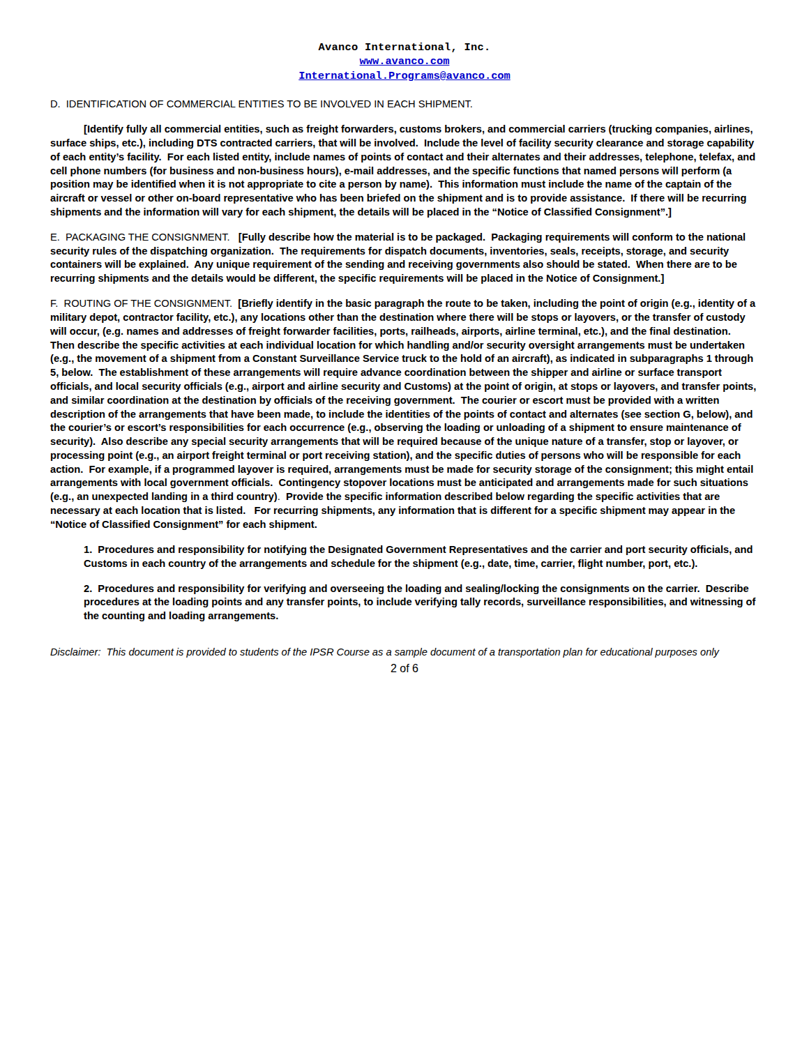Avanco International, Inc.
www.avanco.com International.Programs@avanco.com
D. IDENTIFICATION OF COMMERCIAL ENTITIES TO BE INVOLVED IN EACH SHIPMENT.
[Identify fully all commercial entities, such as freight forwarders, customs brokers, and commercial carriers (trucking companies, airlines, surface ships, etc.), including DTS contracted carriers, that will be involved. Include the level of facility security clearance and storage capability of each entity’s facility. For each listed entity, include names of points of contact and their alternates and their addresses, telephone, telefax, and cell phone numbers (for business and non-business hours), e-mail addresses, and the specific functions that named persons will perform (a position may be identified when it is not appropriate to cite a person by name). This information must include the name of the captain of the aircraft or vessel or other on-board representative who has been briefed on the shipment and is to provide assistance. If there will be recurring shipments and the information will vary for each shipment, the details will be placed in the “Notice of Classified Consignment”.]
E. PACKAGING THE CONSIGNMENT. [Fully describe how the material is to be packaged. Packaging requirements will conform to the national security rules of the dispatching organization. The requirements for dispatch documents, inventories, seals, receipts, storage, and security containers will be explained. Any unique requirement of the sending and receiving governments also should be stated. When there are to be recurring shipments and the details would be different, the specific requirements will be placed in the Notice of Consignment.]
F. ROUTING OF THE CONSIGNMENT. [Briefly identify in the basic paragraph the route to be taken, including the point of origin (e.g., identity of a military depot, contractor facility, etc.), any locations other than the destination where there will be stops or layovers, or the transfer of custody will occur, (e.g. names and addresses of freight forwarder facilities, ports, railheads, airports, airline terminal, etc.), and the final destination. Then describe the specific activities at each individual location for which handling and/or security oversight arrangements must be undertaken (e.g., the movement of a shipment from a Constant Surveillance Service truck to the hold of an aircraft), as indicated in subparagraphs 1 through 5, below. The establishment of these arrangements will require advance coordination between the shipper and airline or surface transport officials, and local security officials (e.g., airport and airline security and Customs) at the point of origin, at stops or layovers, and transfer points, and similar coordination at the destination by officials of the receiving government. The courier or escort must be provided with a written description of the arrangements that have been made, to include the identities of the points of contact and alternates (see section G, below), and the courier’s or escort’s responsibilities for each occurrence (e.g., observing the loading or unloading of a shipment to ensure maintenance of security). Also describe any special security arrangements that will be required because of the unique nature of a transfer, stop or layover, or processing point (e.g., an airport freight terminal or port receiving station), and the specific duties of persons who will be responsible for each action. For example, if a programmed layover is required, arrangements must be made for security storage of the consignment; this might entail arrangements with local government officials. Contingency stopover locations must be anticipated and arrangements made for such situations (e.g., an unexpected landing in a third country). Provide the specific information described below regarding the specific activities that are necessary at each location that is listed. For recurring shipments, any information that is different for a specific shipment may appear in the “Notice of Classified Consignment” for each shipment.
1. Procedures and responsibility for notifying the Designated Government Representatives and the carrier and port security officials, and Customs in each country of the arrangements and schedule for the shipment (e.g., date, time, carrier, flight number, port, etc.).
2. Procedures and responsibility for verifying and overseeing the loading and sealing/locking the consignments on the carrier. Describe procedures at the loading points and any transfer points, to include verifying tally records, surveillance responsibilities, and witnessing of the counting and loading arrangements.
Disclaimer: This document is provided to students of the IPSR Course as a sample document of a transportation plan for educational purposes only
2 of 6